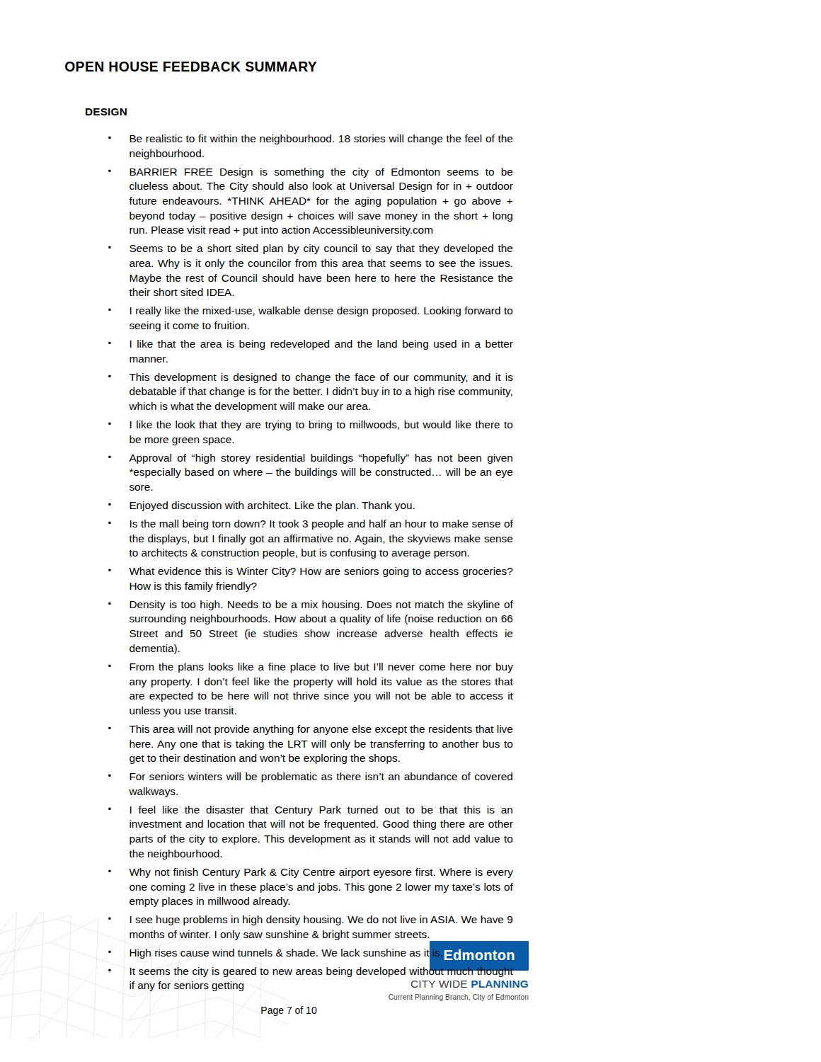OPEN HOUSE FEEDBACK SUMMARY
DESIGN
Be realistic to fit within the neighbourhood. 18 stories will change the feel of the neighbourhood.
BARRIER FREE Design is something the city of Edmonton seems to be clueless about. The City should also look at Universal Design for in + outdoor future endeavours. *THINK AHEAD* for the aging population + go above + beyond today – positive design + choices will save money in the short + long run. Please visit read + put into action Accessibleuniversity.com
Seems to be a short sited plan by city council to say that they developed the area. Why is it only the councilor from this area that seems to see the issues. Maybe the rest of Council should have been here to here the Resistance the their short sited IDEA.
I really like the mixed-use, walkable dense design proposed. Looking forward to seeing it come to fruition.
I like that the area is being redeveloped and the land being used in a better manner.
This development is designed to change the face of our community, and it is debatable if that change is for the better. I didn’t buy in to a high rise community, which is what the development will make our area.
I like the look that they are trying to bring to millwoods, but would like there to be more green space.
Approval of “high storey residential buildings “hopefully” has not been given *especially based on where – the buildings will be constructed… will be an eye sore.
Enjoyed discussion with architect. Like the plan. Thank you.
Is the mall being torn down? It took 3 people and half an hour to make sense of the displays, but I finally got an affirmative no. Again, the skyviews make sense to architects & construction people, but is confusing to average person.
What evidence this is Winter City? How are seniors going to access groceries? How is this family friendly?
Density is too high. Needs to be a mix housing. Does not match the skyline of surrounding neighbourhoods. How about a quality of life (noise reduction on 66 Street and 50 Street (ie studies show increase adverse health effects ie dementia).
From the plans looks like a fine place to live but I’ll never come here nor buy any property. I don’t feel like the property will hold its value as the stores that are expected to be here will not thrive since you will not be able to access it unless you use transit.
This area will not provide anything for anyone else except the residents that live here. Any one that is taking the LRT will only be transferring to another bus to get to their destination and won’t be exploring the shops.
For seniors winters will be problematic as there isn’t an abundance of covered walkways.
I feel like the disaster that Century Park turned out to be that this is an investment and location that will not be frequented. Good thing there are other parts of the city to explore. This development as it stands will not add value to the neighbourhood.
Why not finish Century Park & City Centre airport eyesore first. Where is every one coming 2 live in these place’s and jobs. This gone 2 lower my taxe’s lots of empty places in millwood already.
I see huge problems in high density housing. We do not live in ASIA. We have 9 months of winter. I only saw sunshine & bright summer streets.
High rises cause wind tunnels & shade. We lack sunshine as it is.
It seems the city is geared to new areas being developed without much thought if any for seniors getting
Edmonton
CITY WIDE PLANNING
Current Planning Branch, City of Edmonton
Page 7 of 10